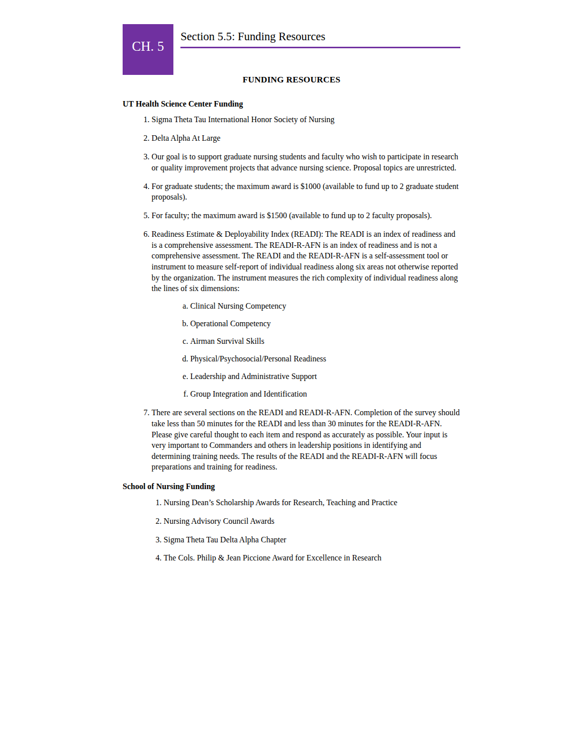CH. 5
Section 5.5: Funding Resources
FUNDING RESOURCES
UT Health Science Center Funding
Sigma Theta Tau International Honor Society of Nursing
Delta Alpha At Large
Our goal is to support graduate nursing students and faculty who wish to participate in research or quality improvement projects that advance nursing science. Proposal topics are unrestricted.
For graduate students; the maximum award is $1000 (available to fund up to 2 graduate student proposals).
For faculty; the maximum award is $1500 (available to fund up to 2 faculty proposals).
Readiness Estimate & Deployability Index (READI): The READI is an index of readiness and is a comprehensive assessment. The READI-R-AFN is an index of readiness and is not a comprehensive assessment. The READI and the READI-R-AFN is a self-assessment tool or instrument to measure self-report of individual readiness along six areas not otherwise reported by the organization. The instrument measures the rich complexity of individual readiness along the lines of six dimensions:
Clinical Nursing Competency
Operational Competency
Airman Survival Skills
Physical/Psychosocial/Personal Readiness
Leadership and Administrative Support
Group Integration and Identification
There are several sections on the READI and READI-R-AFN. Completion of the survey should take less than 50 minutes for the READI and less than 30 minutes for the READI-R-AFN. Please give careful thought to each item and respond as accurately as possible. Your input is very important to Commanders and others in leadership positions in identifying and determining training needs. The results of the READI and the READI-R-AFN will focus preparations and training for readiness.
School of Nursing Funding
Nursing Dean’s Scholarship Awards for Research, Teaching and Practice
Nursing Advisory Council Awards
Sigma Theta Tau Delta Alpha Chapter
The Cols. Philip & Jean Piccione Award for Excellence in Research